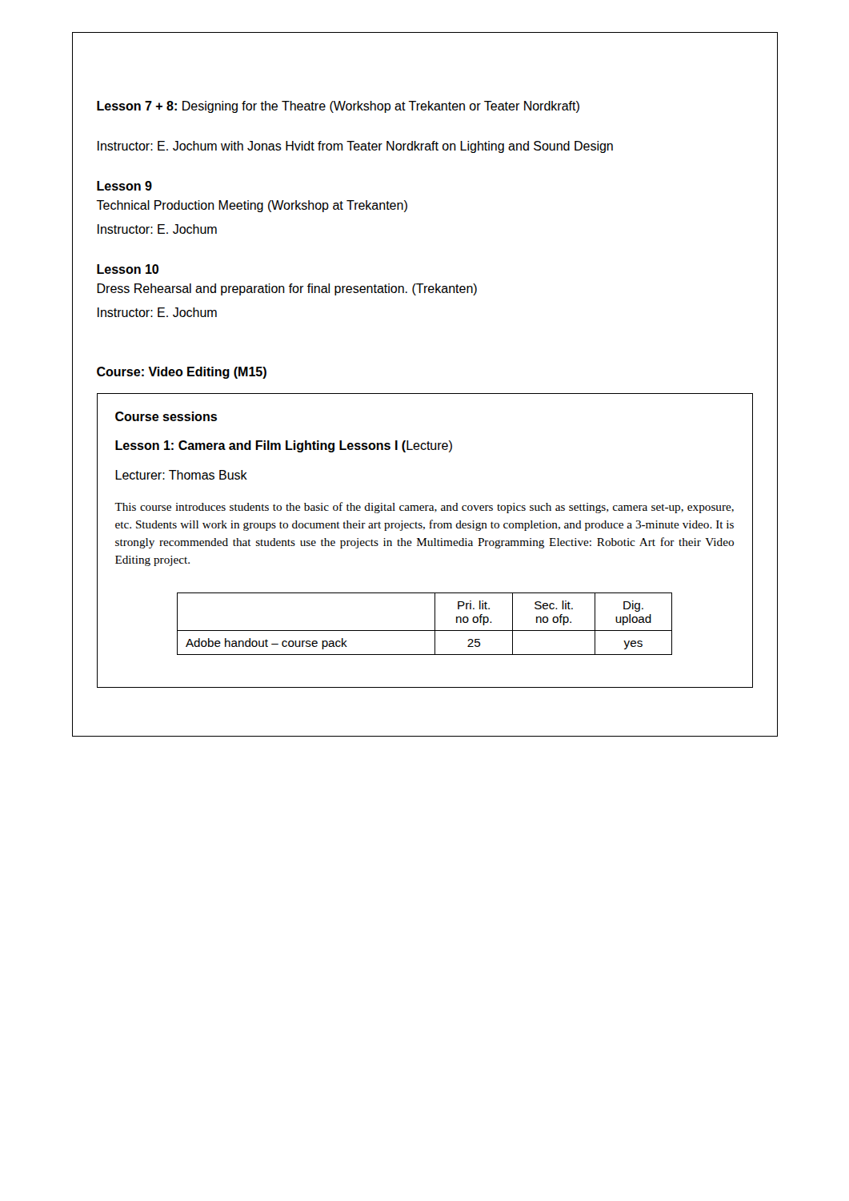Lesson 7 + 8: Designing for the Theatre (Workshop at Trekanten or Teater Nordkraft)
Instructor: E. Jochum with Jonas Hvidt from Teater Nordkraft on Lighting and Sound Design
Lesson 9
Technical Production Meeting (Workshop at Trekanten)
Instructor: E. Jochum
Lesson 10
Dress Rehearsal and preparation for final presentation. (Trekanten)
Instructor: E. Jochum
Course: Video Editing (M15)
Course sessions
Lesson 1: Camera and Film Lighting Lessons I (Lecture)
Lecturer: Thomas Busk
This course introduces students to the basic of the digital camera, and covers topics such as settings, camera set-up, exposure, etc. Students will work in groups to document their art projects, from design to completion, and produce a 3-minute video. It is strongly recommended that students use the projects in the Multimedia Programming Elective: Robotic Art for their Video Editing project.
| | Pri. lit. no ofp. | Sec. lit. no ofp. | Dig. upload |
| --- | --- | --- | --- |
| Adobe handout – course pack | 25 | | yes |